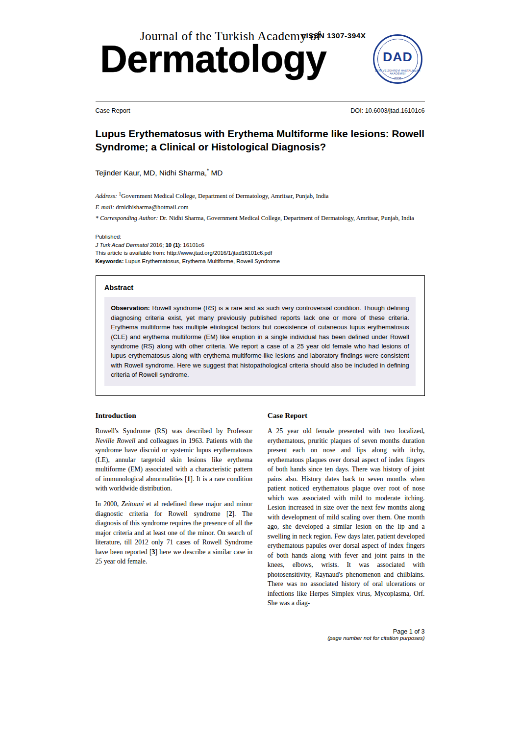Journal of the Turkish Academy of
eISSN 1307-394X
Dermatology
DAD
DERİ VE ZÜHREVİ HASTALIKLAR
AKADEMİSİ
2006
Case Report
DOI: 10.6003/jtad.16101c6
Lupus Erythematosus with Erythema Multiforme like lesions: Rowell Syndrome; a Clinical or Histological Diagnosis?
Tejinder Kaur, MD, Nidhi Sharma,* MD
Address: 1Government Medical College, Department of Dermatology, Amritsar, Punjab, India
E-mail: drnidhisharma@hotmail.com
* Corresponding Author: Dr. Nidhi Sharma, Government Medical College, Department of Dermatology, Amritsar, Punjab, India
Published:
J Turk Acad Dermatol 2016; 10 (1): 16101c6
This article is available from: http://www.jtad.org/2016/1/jtad16101c6.pdf
Keywords: Lupus Erythematosus, Erythema Multiforme, Rowell Syndrome
Abstract
Observation: Rowell syndrome (RS) is a rare and as such very controversial condition. Though defining diagnosing criteria exist, yet many previously published reports lack one or more of these criteria. Erythema multiforme has multiple etiological factors but coexistence of cutaneous lupus erythematosus (CLE) and erythema multiforme (EM) like eruption in a single individual has been defined under Rowell syndrome (RS) along with other criteria. We report a case of a 25 year old female who had lesions of lupus erythematosus along with erythema multiforme-like lesions and laboratory findings were consistent with Rowell syndrome. Here we suggest that histopathological criteria should also be included in defining criteria of Rowell syndrome.
Introduction
Rowell's Syndrome (RS) was described by Professor Neville Rowell and colleagues in 1963. Patients with the syndrome have discoid or systemic lupus erythematosus (LE), annular targetoid skin lesions like erythema multiforme (EM) associated with a characteristic pattern of immunological abnormalities [1]. It is a rare condition with worldwide distribution.
In 2000, Zeitouni et al redefined these major and minor diagnostic criteria for Rowell syndrome [2]. The diagnosis of this syndrome requires the presence of all the major criteria and at least one of the minor. On search of literature, till 2012 only 71 cases of Rowell Syndrome have been reported [3] here we describe a similar case in 25 year old female.
Case Report
A 25 year old female presented with two localized, erythematous, pruritic plaques of seven months duration present each on nose and lips along with itchy, erythematous plaques over dorsal aspect of index fingers of both hands since ten days. There was history of joint pains also. History dates back to seven months when patient noticed erythematous plaque over root of nose which was associated with mild to moderate itching. Lesion increased in size over the next few months along with development of mild scaling over them. One month ago, she developed a similar lesion on the lip and a swelling in neck region. Few days later, patient developed erythematous papules over dorsal aspect of index fingers of both hands along with fever and joint pains in the knees, elbows, wrists. It was associated with photosensitivity, Raynaud's phenomenon and chilblains. There was no associated history of oral ulcerations or infections like Herpes Simplex virus, Mycoplasma, Orf. She was a diag-
Page 1 of 3
(page number not for citation purposes)